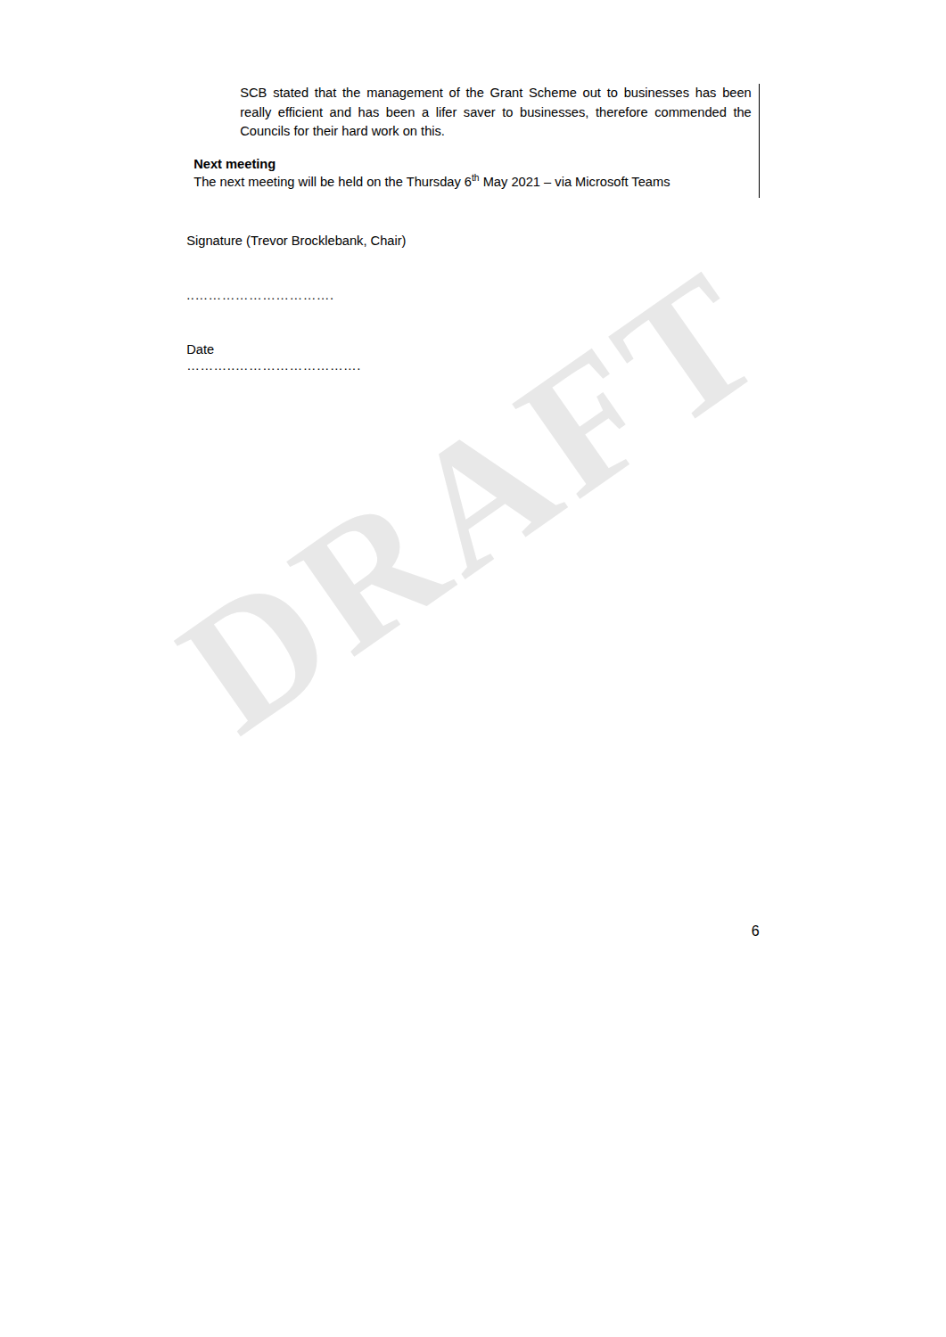DRAFT
SCB stated that the management of the Grant Scheme out to businesses has been really efficient and has been a lifer saver to businesses, therefore commended the Councils for their hard work on this.
Next meeting
The next meeting will be held on the Thursday 6th May 2021 – via Microsoft Teams
Signature (Trevor Brocklebank, Chair)
..………………………….
Date
………..……………………….
6